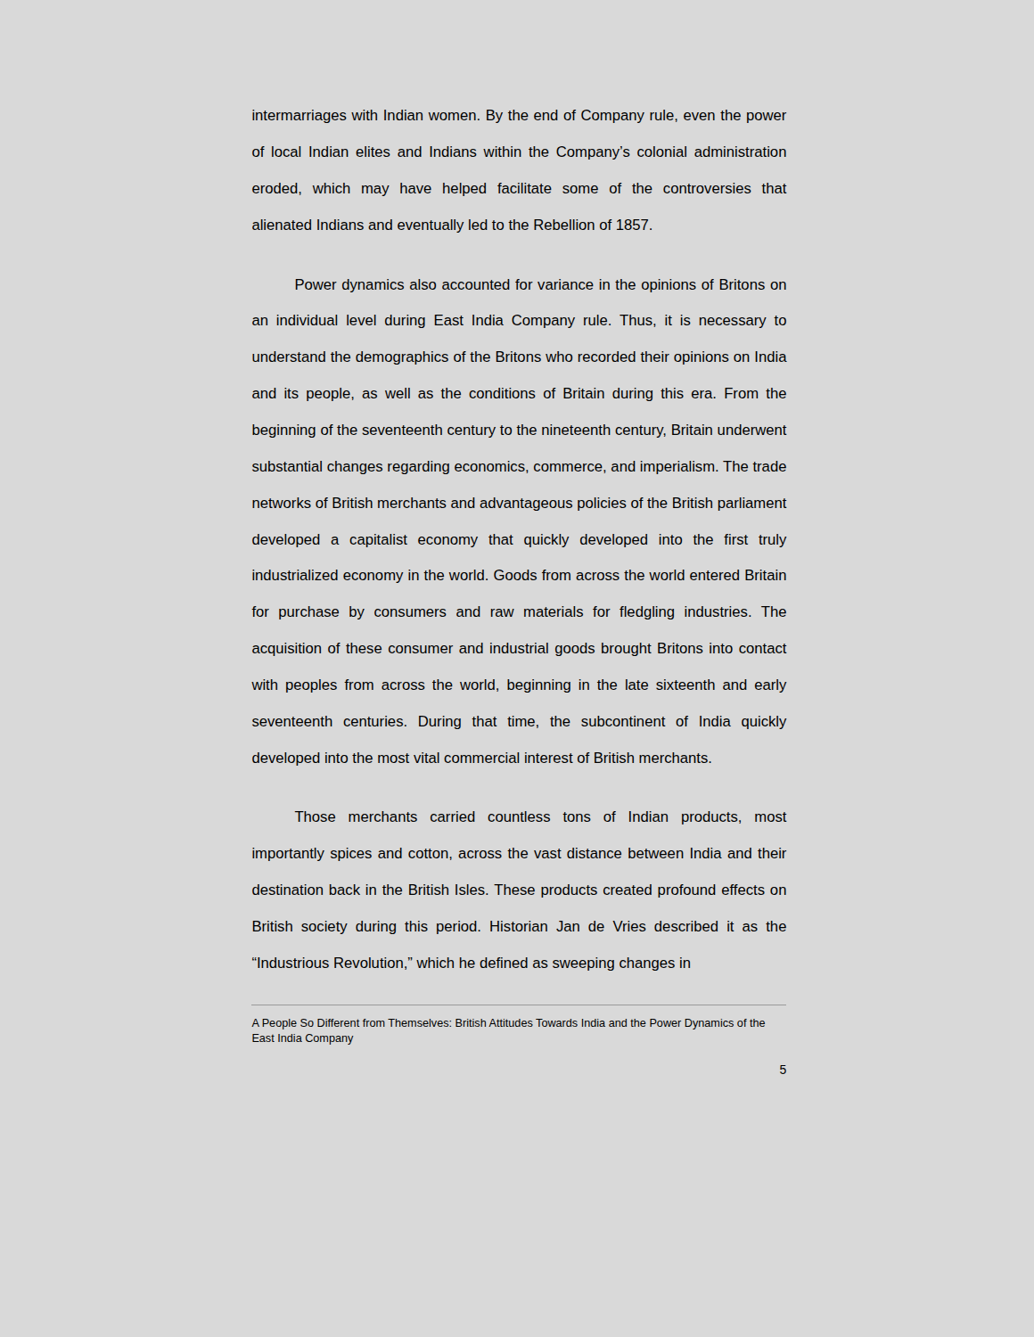intermarriages with Indian women. By the end of Company rule, even the power of local Indian elites and Indians within the Company’s colonial administration eroded, which may have helped facilitate some of the controversies that alienated Indians and eventually led to the Rebellion of 1857.
Power dynamics also accounted for variance in the opinions of Britons on an individual level during East India Company rule. Thus, it is necessary to understand the demographics of the Britons who recorded their opinions on India and its people, as well as the conditions of Britain during this era. From the beginning of the seventeenth century to the nineteenth century, Britain underwent substantial changes regarding economics, commerce, and imperialism. The trade networks of British merchants and advantageous policies of the British parliament developed a capitalist economy that quickly developed into the first truly industrialized economy in the world. Goods from across the world entered Britain for purchase by consumers and raw materials for fledgling industries. The acquisition of these consumer and industrial goods brought Britons into contact with peoples from across the world, beginning in the late sixteenth and early seventeenth centuries. During that time, the subcontinent of India quickly developed into the most vital commercial interest of British merchants.
Those merchants carried countless tons of Indian products, most importantly spices and cotton, across the vast distance between India and their destination back in the British Isles. These products created profound effects on British society during this period. Historian Jan de Vries described it as the “Industrious Revolution,” which he defined as sweeping changes in
A People So Different from Themselves: British Attitudes Towards India and the Power Dynamics of the East India Company
5